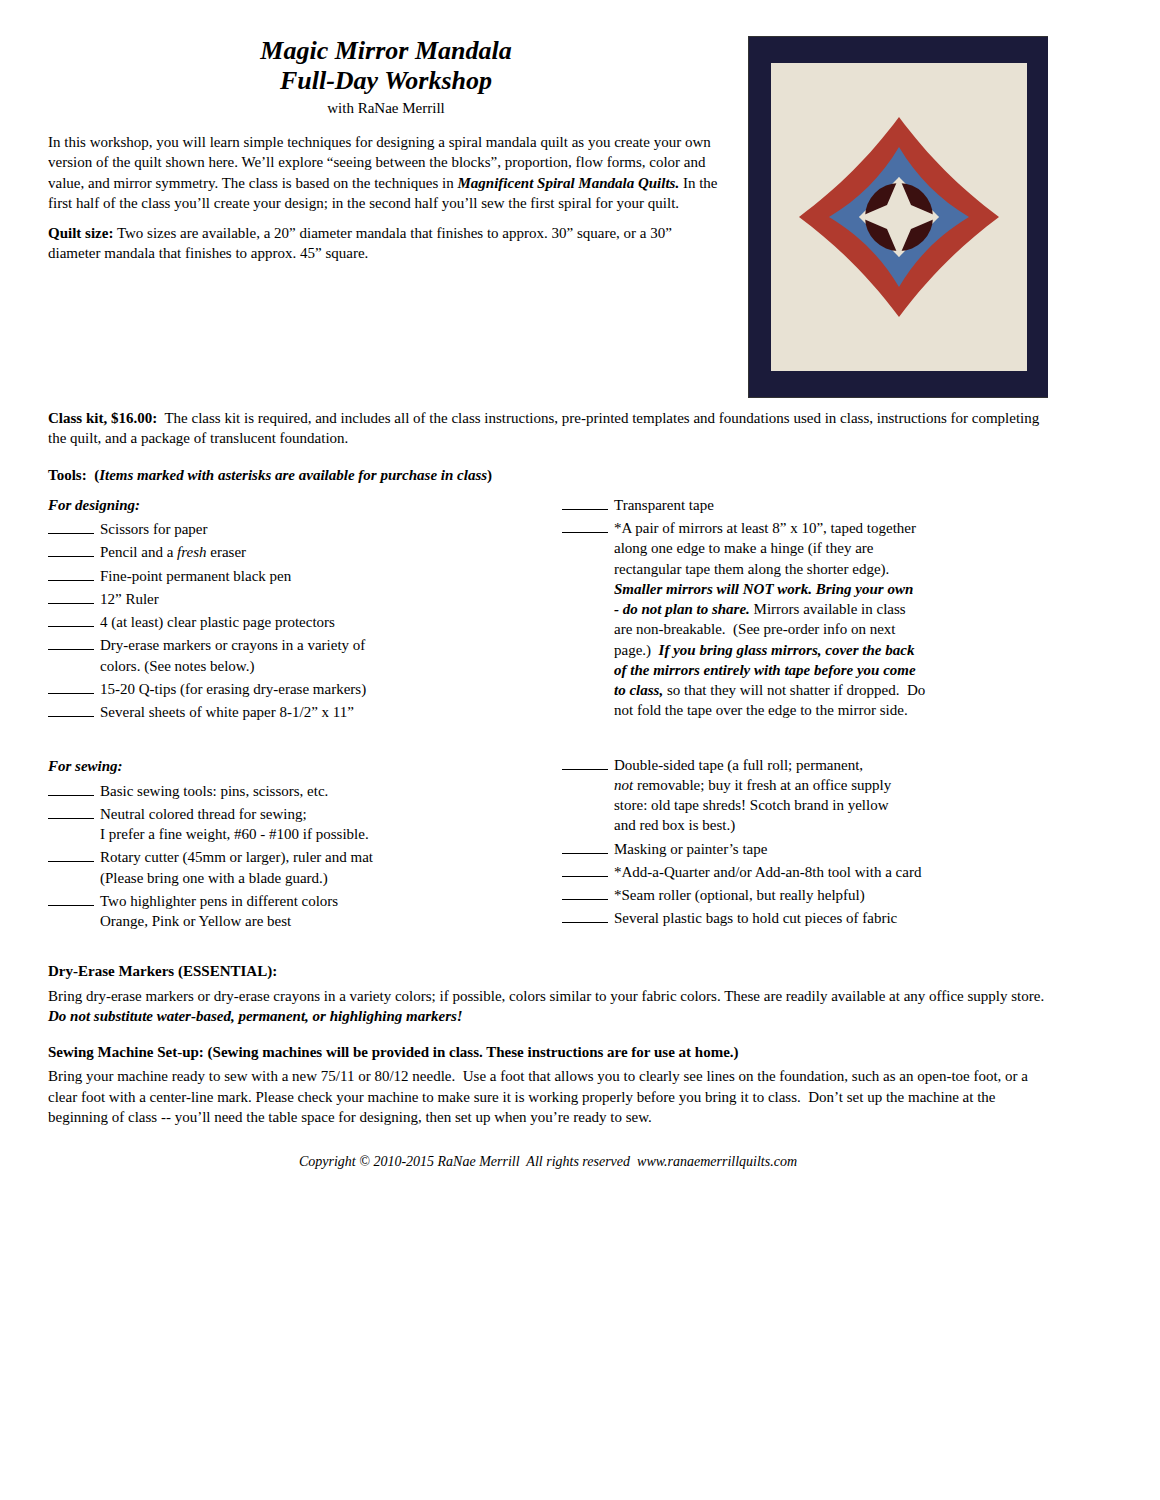Magic Mirror MandalaFull-Day Workshop
with RaNae Merrill
In this workshop, you will learn simple techniques for designing a spiral mandala quilt as you create your own version of the quilt shown here. We’ll explore “seeing between the blocks”, proportion, flow forms, color and value, and mirror symmetry. The class is based on the techniques in Magnificent Spiral Mandala Quilts. In the first half of the class you’ll create your design; in the second half you’ll sew the first spiral for your quilt.
Quilt size: Two sizes are available, a 20” diameter mandala that finishes to approx. 30” square, or a 30” diameter mandala that finishes to approx. 45” square.
Class kit, $16.00: The class kit is required, and includes all of the class instructions, pre-printed templates and foundations used in class, instructions for completing the quilt, and a package of translucent foundation.
Tools: (Items marked with asterisks are available for purchase in class)
For designing:
Scissors for paper
Pencil and a fresh eraser
Fine-point permanent black pen
12” Ruler
4 (at least) clear plastic page protectors
Dry-erase markers or crayons in a variety ofcolors. (See notes below.)
15-20 Q-tips (for erasing dry-erase markers)
Several sheets of white paper 8-1/2” x 11”
For sewing:
Basic sewing tools: pins, scissors, etc.
Neutral colored thread for sewing;I prefer a fine weight, #60 - #100 if possible.
Rotary cutter (45mm or larger), ruler and mat(Please bring one with a blade guard.)
Two highlighter pens in different colorsOrange, Pink or Yellow are best
Transparent tape
*A pair of mirrors at least 8” x 10”, taped togetheralong one edge to make a hinge (if they are rectangular tape them along the shorter edge). Smaller mirrors will NOT work. Bring your own- do not plan to share. Mirrors available in class are non-breakable. (See pre-order info on next page.) If you bring glass mirrors, cover the back of the mirrors entirely with tape before you come to class, so that they will not shatter if dropped. Do not fold the tape over the edge to the mirror side.
Double-sided tape (a full roll; permanent,not removable; buy it fresh at an office supply store: old tape shreds! Scotch brand in yellow and red box is best.)
Masking or painter’s tape
*Add-a-Quarter and/or Add-an-8th tool with a card
*Seam roller (optional, but really helpful)
Several plastic bags to hold cut pieces of fabric
Dry-Erase Markers (ESSENTIAL):
Bring dry-erase markers or dry-erase crayons in a variety colors; if possible, colors similar to your fabric colors. These are readily available at any office supply store. Do not substitute water-based, permanent, or highlighing markers!
Sewing Machine Set-up: (Sewing machines will be provided in class. These instructions are for use at home.)
Bring your machine ready to sew with a new 75/11 or 80/12 needle. Use a foot that allows you to clearly see lines on the foundation, such as an open-toe foot, or a clear foot with a center-line mark. Please check your machine to make sure it is working properly before you bring it to class. Don’t set up the machine at the beginning of class -- you’ll need the table space for designing, then set up when you’re ready to sew.
Copyright © 2010-2015 RaNae Merrill All rights reserved www.ranaemerrillquilts.com